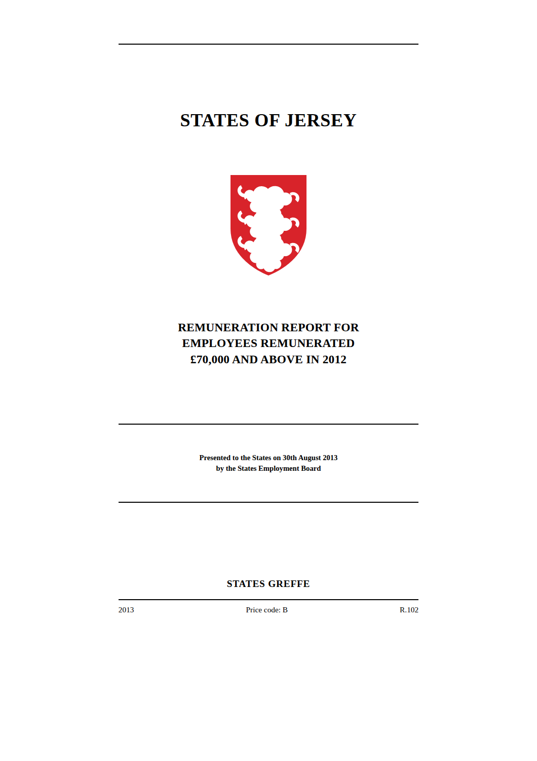STATES OF JERSEY
REMUNERATION REPORT FOR
EMPLOYEES REMUNERATED
£70,000 AND ABOVE IN 2012
Presented to the States on 30th August 2013
by the States Employment Board
STATES GREFFE
2013 Price code: B R.102